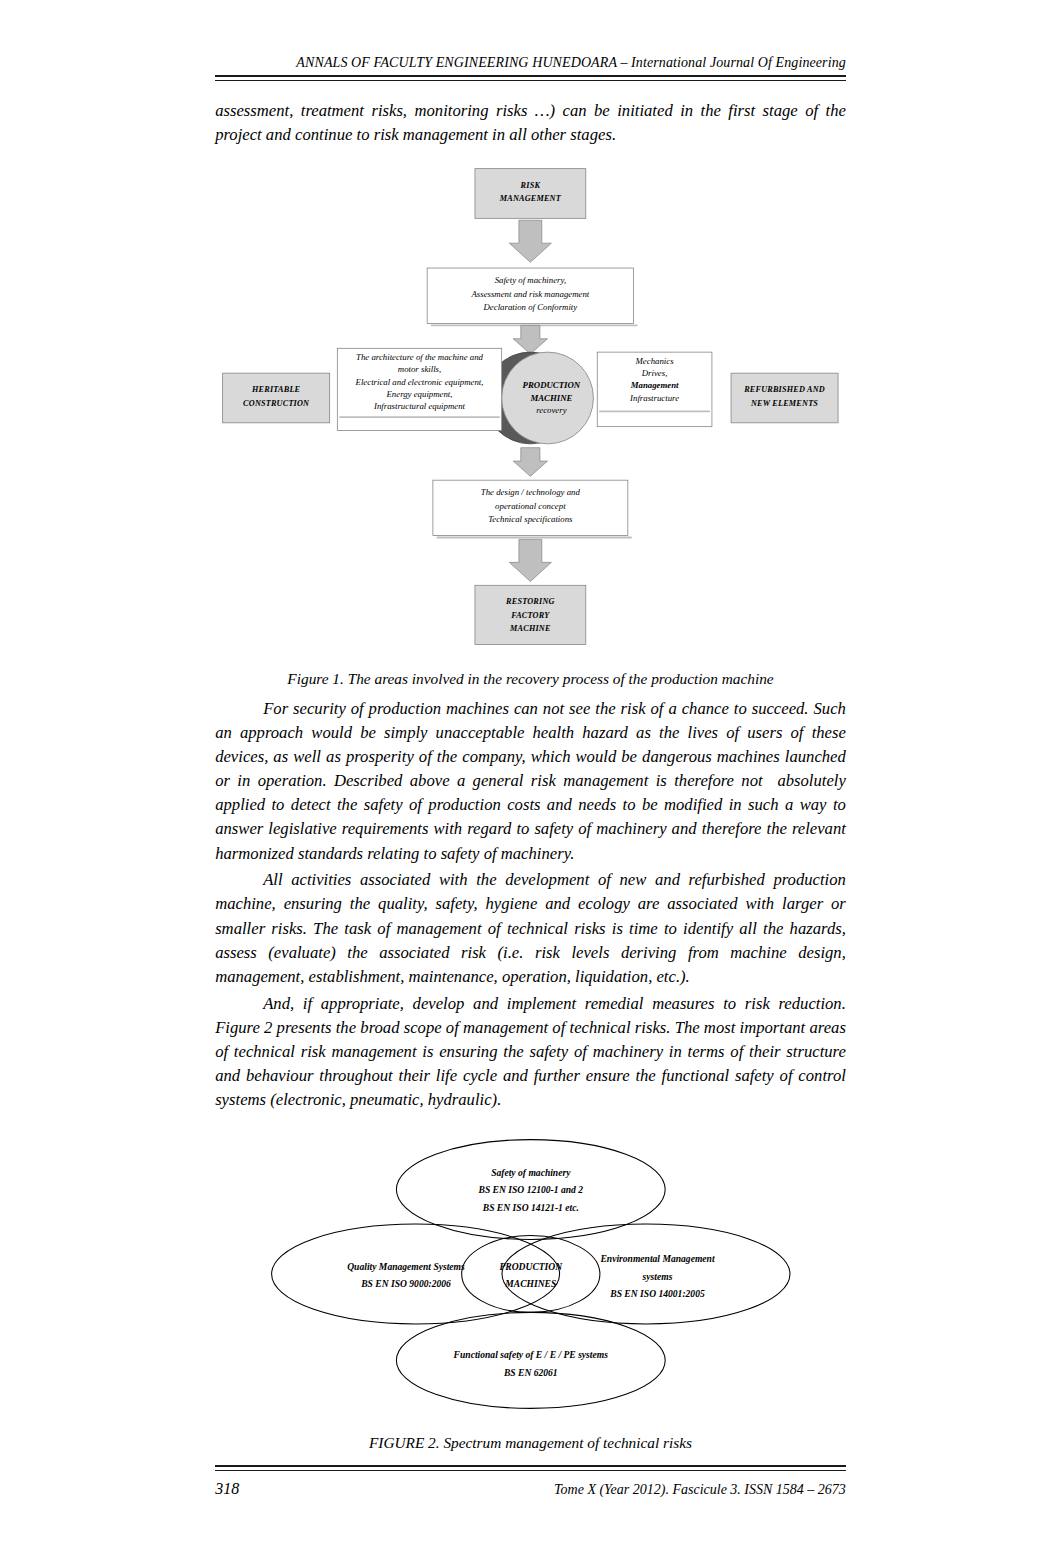ANNALS OF FACULTY ENGINEERING HUNEDOARA – International Journal Of Engineering
assessment, treatment risks, monitoring risks …) can be initiated in the first stage of the project and continue to risk management in all other stages.
RISK MANAGEMENT Safety of machinery, Assessment and risk management Declaration of Conformity PRODUCTION MACHINE recovery HERITABLE CONSTRUCTION The architecture of the machine and motor skills, Electrical and electronic equipment, Energy equipment, Infrastructural equipment REFURBISHED AND NEW ELEMENTS Mechanics Drives, Management Infrastructure The design / technology and operational concept Technical specifications RESTORING FACTORY MACHINE
Figure 1. The areas involved in the recovery process of the production machine
For security of production machines can not see the risk of a chance to succeed. Such an approach would be simply unacceptable health hazard as the lives of users of these devices, as well as prosperity of the company, which would be dangerous machines launched or in operation. Described above a general risk management is therefore not absolutely applied to detect the safety of production costs and needs to be modified in such a way to answer legislative requirements with regard to safety of machinery and therefore the relevant harmonized standards relating to safety of machinery.
All activities associated with the development of new and refurbished production machine, ensuring the quality, safety, hygiene and ecology are associated with larger or smaller risks. The task of management of technical risks is time to identify all the hazards, assess (evaluate) the associated risk (i.e. risk levels deriving from machine design, management, establishment, maintenance, operation, liquidation, etc.).
And, if appropriate, develop and implement remedial measures to risk reduction. Figure 2 presents the broad scope of management of technical risks. The most important areas of technical risk management is ensuring the safety of machinery in terms of their structure and behaviour throughout their life cycle and further ensure the functional safety of control systems (electronic, pneumatic, hydraulic).
Safety of machinery BS EN ISO 12100-1 and 2 BS EN ISO 14121-1 etc. Quality Management Systems BS EN ISO 9000:2006 Environmental Management systems BS EN ISO 14001:2005 Functional safety of E / E / PE systems BS EN 62061 PRODUCTION MACHINES
FIGURE 2. Spectrum management of technical risks
318 Tome X (Year 2012). Fascicule 3. ISSN 1584 – 2673